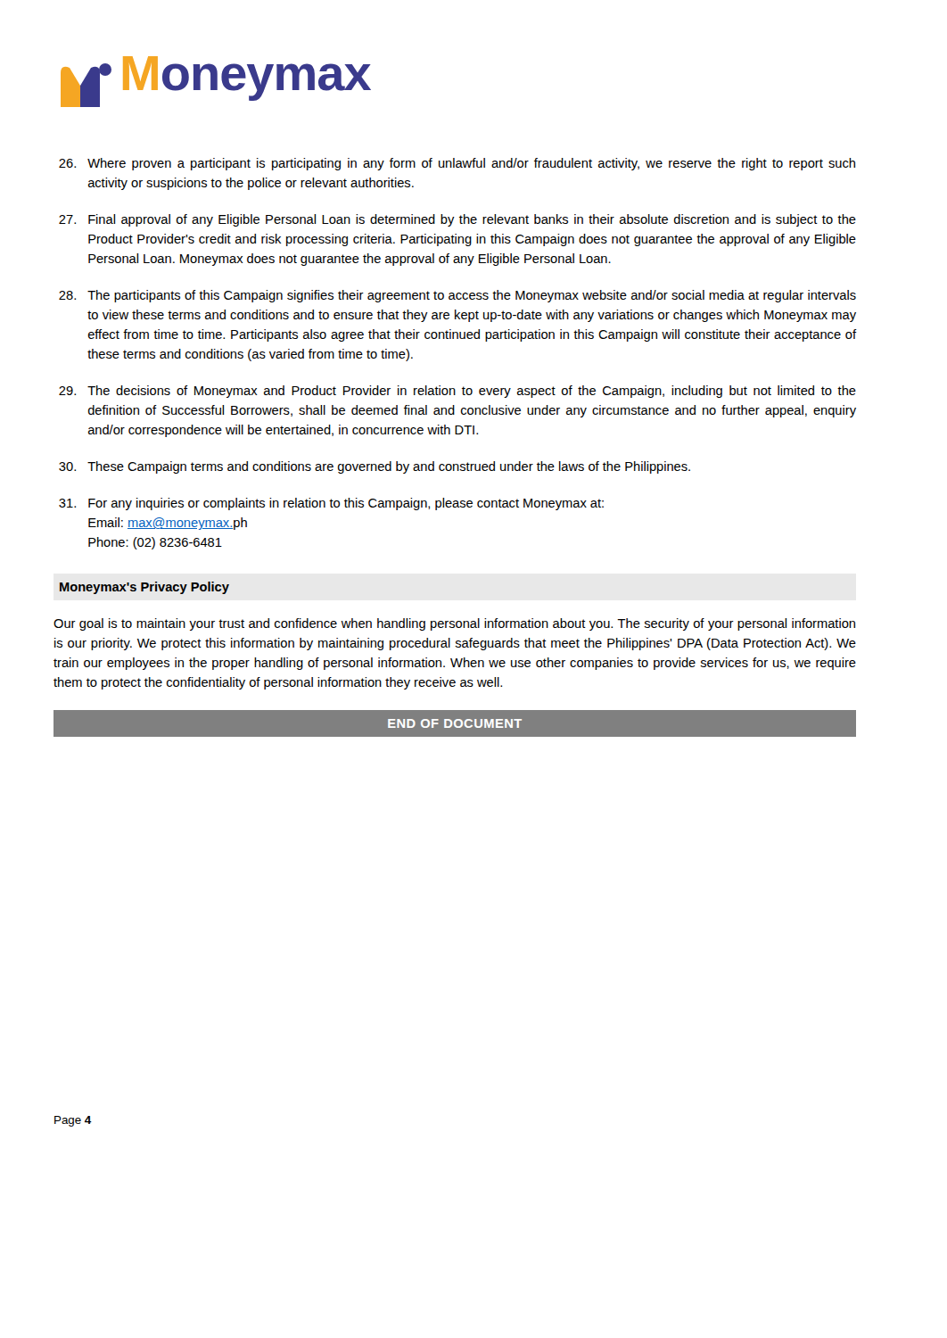Moneymax
Where proven a participant is participating in any form of unlawful and/or fraudulent activity, we reserve the right to report such activity or suspicions to the police or relevant authorities.
Final approval of any Eligible Personal Loan is determined by the relevant banks in their absolute discretion and is subject to the Product Provider's credit and risk processing criteria. Participating in this Campaign does not guarantee the approval of any Eligible Personal Loan. Moneymax does not guarantee the approval of any Eligible Personal Loan.
The participants of this Campaign signifies their agreement to access the Moneymax website and/or social media at regular intervals to view these terms and conditions and to ensure that they are kept up-to-date with any variations or changes which Moneymax may effect from time to time. Participants also agree that their continued participation in this Campaign will constitute their acceptance of these terms and conditions (as varied from time to time).
The decisions of Moneymax and Product Provider in relation to every aspect of the Campaign, including but not limited to the definition of Successful Borrowers, shall be deemed final and conclusive under any circumstance and no further appeal, enquiry and/or correspondence will be entertained, in concurrence with DTI.
These Campaign terms and conditions are governed by and construed under the laws of the Philippines.
For any inquiries or complaints in relation to this Campaign, please contact Moneymax at:
Email: max@moneymax. ph
Phone: (02) 8236-6481
Moneymax's Privacy Policy
Our goal is to maintain your trust and confidence when handling personal information about you. The security of your personal information is our priority. We protect this information by maintaining procedural safeguards that meet the Philippines' DPA (Data Protection Act). We train our employees in the proper handling of personal information. When we use other companies to provide services for us, we require them to protect the confidentiality of personal information they receive as well.
END OF DOCUMENT
Page 4